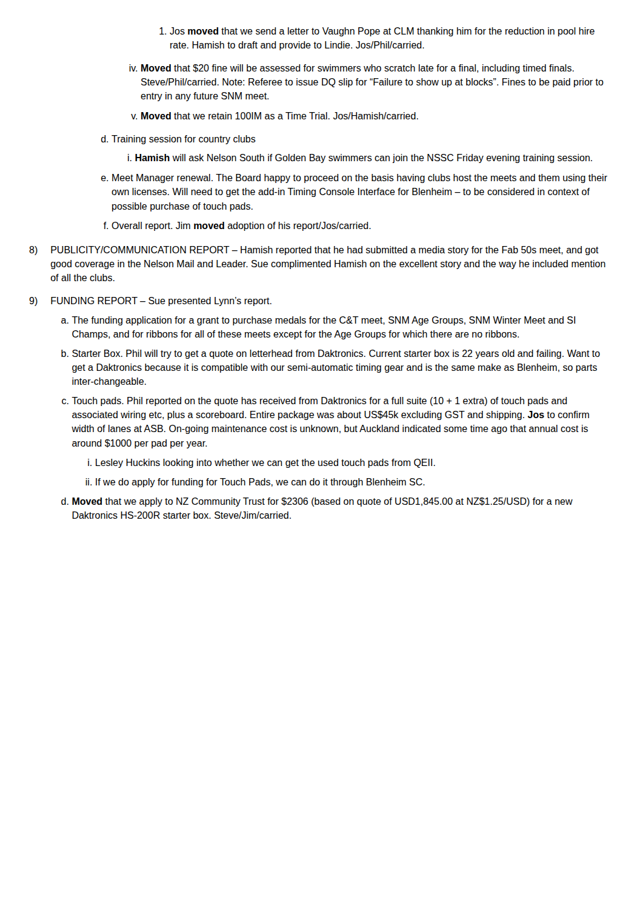Jos moved that we send a letter to Vaughn Pope at CLM thanking him for the reduction in pool hire rate. Hamish to draft and provide to Lindie. Jos/Phil/carried.
Moved that $20 fine will be assessed for swimmers who scratch late for a final, including timed finals. Steve/Phil/carried. Note: Referee to issue DQ slip for “Failure to show up at blocks”. Fines to be paid prior to entry in any future SNM meet.
Moved that we retain 100IM as a Time Trial. Jos/Hamish/carried.
Training session for country clubs
Hamish will ask Nelson South if Golden Bay swimmers can join the NSSC Friday evening training session.
Meet Manager renewal. The Board happy to proceed on the basis having clubs host the meets and them using their own licenses. Will need to get the add-in Timing Console Interface for Blenheim – to be considered in context of possible purchase of touch pads.
Overall report. Jim moved adoption of his report/Jos/carried.
PUBLICITY/COMMUNICATION REPORT – Hamish reported that he had submitted a media story for the Fab 50s meet, and got good coverage in the Nelson Mail and Leader. Sue complimented Hamish on the excellent story and the way he included mention of all the clubs.
FUNDING REPORT – Sue presented Lynn’s report.
The funding application for a grant to purchase medals for the C&T meet, SNM Age Groups, SNM Winter Meet and SI Champs, and for ribbons for all of these meets except for the Age Groups for which there are no ribbons.
Starter Box. Phil will try to get a quote on letterhead from Daktronics. Current starter box is 22 years old and failing. Want to get a Daktronics because it is compatible with our semi-automatic timing gear and is the same make as Blenheim, so parts inter-changeable.
Touch pads. Phil reported on the quote has received from Daktronics for a full suite (10 + 1 extra) of touch pads and associated wiring etc, plus a scoreboard. Entire package was about US$45k excluding GST and shipping. Jos to confirm width of lanes at ASB. On-going maintenance cost is unknown, but Auckland indicated some time ago that annual cost is around $1000 per pad per year.
Lesley Huckins looking into whether we can get the used touch pads from QEII.
If we do apply for funding for Touch Pads, we can do it through Blenheim SC.
Moved that we apply to NZ Community Trust for $2306 (based on quote of USD1,845.00 at NZ$1.25/USD) for a new Daktronics HS-200R starter box. Steve/Jim/carried.